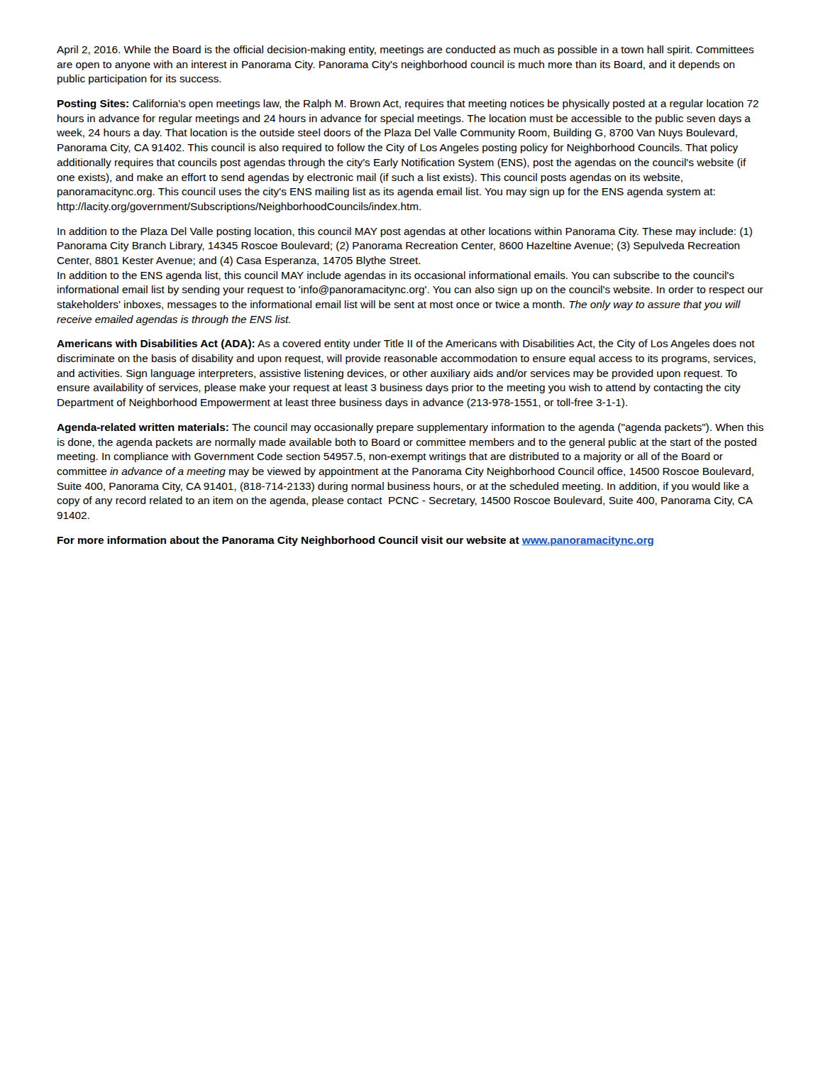April 2, 2016. While the Board is the official decision-making entity, meetings are conducted as much as possible in a town hall spirit. Committees are open to anyone with an interest in Panorama City. Panorama City's neighborhood council is much more than its Board, and it depends on public participation for its success.
Posting Sites: California's open meetings law, the Ralph M. Brown Act, requires that meeting notices be physically posted at a regular location 72 hours in advance for regular meetings and 24 hours in advance for special meetings. The location must be accessible to the public seven days a week, 24 hours a day. That location is the outside steel doors of the Plaza Del Valle Community Room, Building G, 8700 Van Nuys Boulevard, Panorama City, CA 91402. This council is also required to follow the City of Los Angeles posting policy for Neighborhood Councils. That policy additionally requires that councils post agendas through the city's Early Notification System (ENS), post the agendas on the council's website (if one exists), and make an effort to send agendas by electronic mail (if such a list exists). This council posts agendas on its website, panoramacitync.org. This council uses the city's ENS mailing list as its agenda email list. You may sign up for the ENS agenda system at: http://lacity.org/government/Subscriptions/NeighborhoodCouncils/index.htm.
In addition to the Plaza Del Valle posting location, this council MAY post agendas at other locations within Panorama City. These may include: (1) Panorama City Branch Library, 14345 Roscoe Boulevard; (2) Panorama Recreation Center, 8600 Hazeltine Avenue; (3) Sepulveda Recreation Center, 8801 Kester Avenue; and (4) Casa Esperanza, 14705 Blythe Street.
In addition to the ENS agenda list, this council MAY include agendas in its occasional informational emails. You can subscribe to the council's informational email list by sending your request to 'info@panoramacitync.org'. You can also sign up on the council's website. In order to respect our stakeholders' inboxes, messages to the informational email list will be sent at most once or twice a month. The only way to assure that you will receive emailed agendas is through the ENS list.
Americans with Disabilities Act (ADA): As a covered entity under Title II of the Americans with Disabilities Act, the City of Los Angeles does not discriminate on the basis of disability and upon request, will provide reasonable accommodation to ensure equal access to its programs, services, and activities. Sign language interpreters, assistive listening devices, or other auxiliary aids and/or services may be provided upon request. To ensure availability of services, please make your request at least 3 business days prior to the meeting you wish to attend by contacting the city Department of Neighborhood Empowerment at least three business days in advance (213-978-1551, or toll-free 3-1-1).
Agenda-related written materials: The council may occasionally prepare supplementary information to the agenda ("agenda packets"). When this is done, the agenda packets are normally made available both to Board or committee members and to the general public at the start of the posted meeting. In compliance with Government Code section 54957.5, non-exempt writings that are distributed to a majority or all of the Board or committee in advance of a meeting may be viewed by appointment at the Panorama City Neighborhood Council office, 14500 Roscoe Boulevard, Suite 400, Panorama City, CA 91401, (818-714-2133) during normal business hours, or at the scheduled meeting. In addition, if you would like a copy of any record related to an item on the agenda, please contact PCNC - Secretary, 14500 Roscoe Boulevard, Suite 400, Panorama City, CA 91402.
For more information about the Panorama City Neighborhood Council visit our website at www.panoramacitync.org